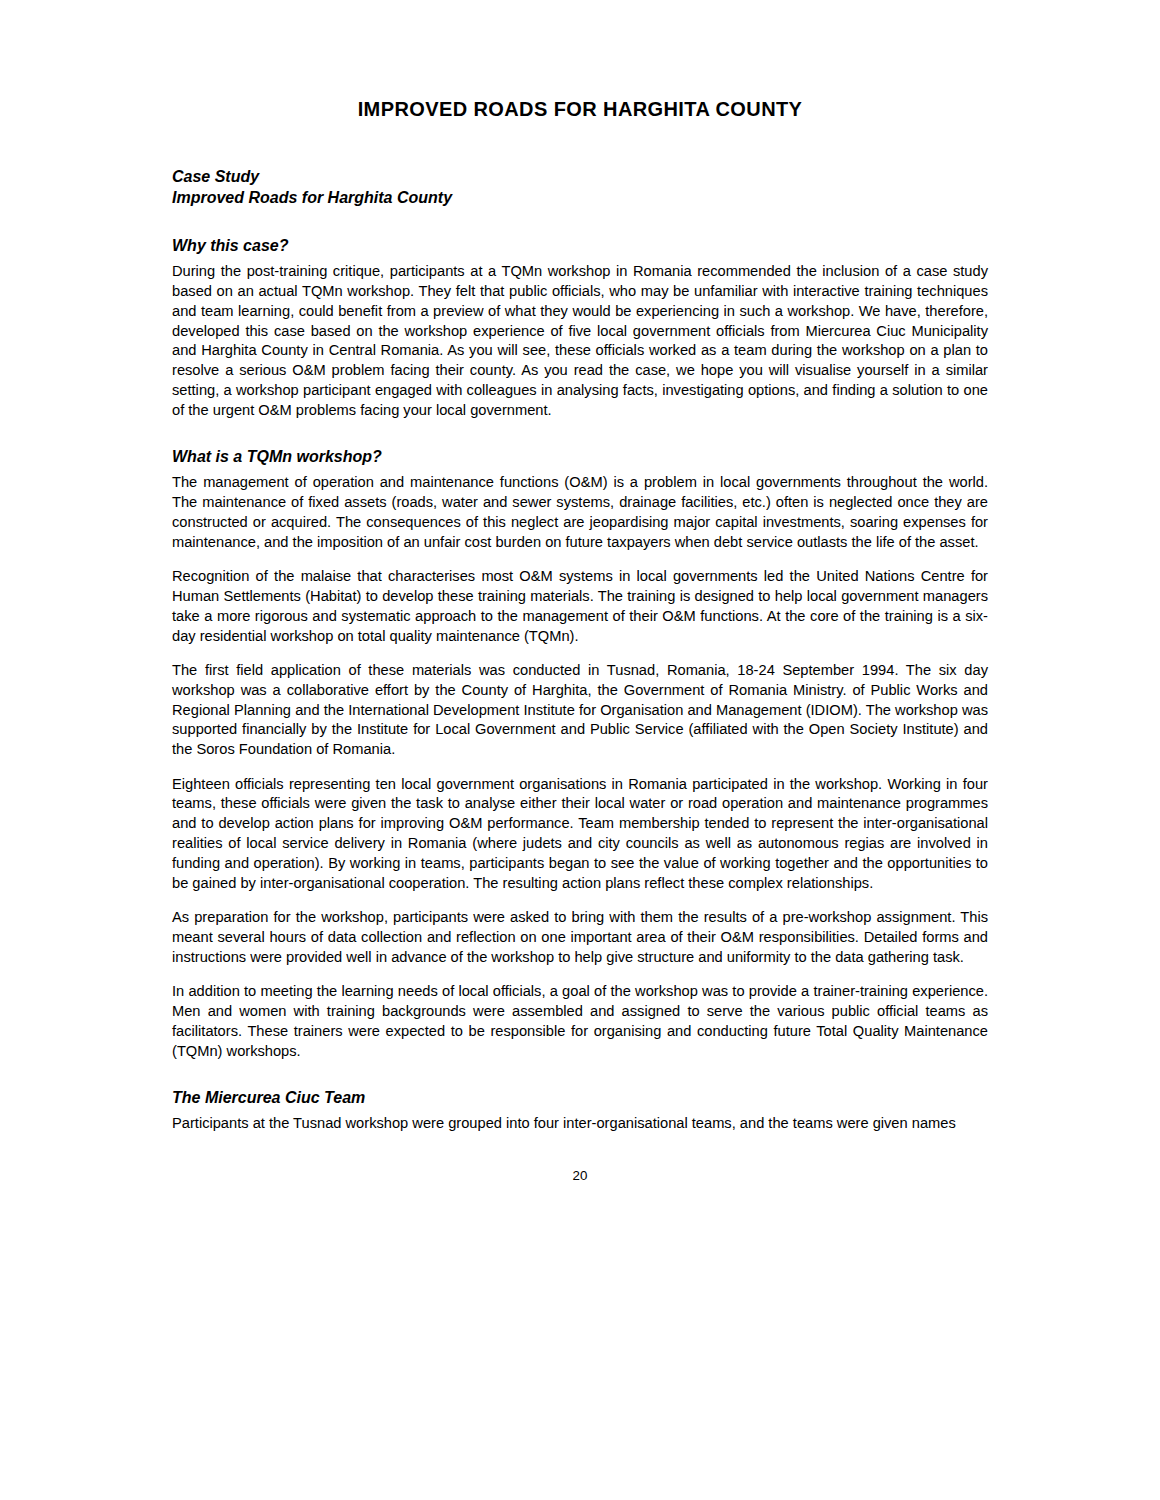IMPROVED ROADS FOR HARGHITA COUNTY
Case Study
Improved Roads for Harghita County
Why this case?
During the post-training critique, participants at a TQMn workshop in Romania recommended the inclusion of a case study based on an actual TQMn workshop. They felt that public officials, who may be unfamiliar with interactive training techniques and team learning, could benefit from a preview of what they would be experiencing in such a workshop. We have, therefore, developed this case based on the workshop experience of five local government officials from Miercurea Ciuc Municipality and Harghita County in Central Romania. As you will see, these officials worked as a team during the workshop on a plan to resolve a serious O&M problem facing their county. As you read the case, we hope you will visualise yourself in a similar setting, a workshop participant engaged with colleagues in analysing facts, investigating options, and finding a solution to one of the urgent O&M problems facing your local government.
What is a TQMn workshop?
The management of operation and maintenance functions (O&M) is a problem in local governments throughout the world. The maintenance of fixed assets (roads, water and sewer systems, drainage facilities, etc.) often is neglected once they are constructed or acquired. The consequences of this neglect are jeopardising major capital investments, soaring expenses for maintenance, and the imposition of an unfair cost burden on future taxpayers when debt service outlasts the life of the asset.
Recognition of the malaise that characterises most O&M systems in local governments led the United Nations Centre for Human Settlements (Habitat) to develop these training materials. The training is designed to help local government managers take a more rigorous and systematic approach to the management of their O&M functions. At the core of the training is a six-day residential workshop on total quality maintenance (TQMn).
The first field application of these materials was conducted in Tusnad, Romania, 18-24 September 1994. The six day workshop was a collaborative effort by the County of Harghita, the Government of Romania Ministry. of Public Works and Regional Planning and the International Development Institute for Organisation and Management (IDIOM). The workshop was supported financially by the Institute for Local Government and Public Service (affiliated with the Open Society Institute) and the Soros Foundation of Romania.
Eighteen officials representing ten local government organisations in Romania participated in the workshop. Working in four teams, these officials were given the task to analyse either their local water or road operation and maintenance programmes and to develop action plans for improving O&M performance. Team membership tended to represent the inter-organisational realities of local service delivery in Romania (where judets and city councils as well as autonomous regias are involved in funding and operation). By working in teams, participants began to see the value of working together and the opportunities to be gained by inter-organisational cooperation. The resulting action plans reflect these complex relationships.
As preparation for the workshop, participants were asked to bring with them the results of a pre-workshop assignment. This meant several hours of data collection and reflection on one important area of their O&M responsibilities. Detailed forms and instructions were provided well in advance of the workshop to help give structure and uniformity to the data gathering task.
In addition to meeting the learning needs of local officials, a goal of the workshop was to provide a trainer-training experience. Men and women with training backgrounds were assembled and assigned to serve the various public official teams as facilitators. These trainers were expected to be responsible for organising and conducting future Total Quality Maintenance (TQMn) workshops.
The Miercurea Ciuc Team
Participants at the Tusnad workshop were grouped into four inter-organisational teams, and the teams were given names
20